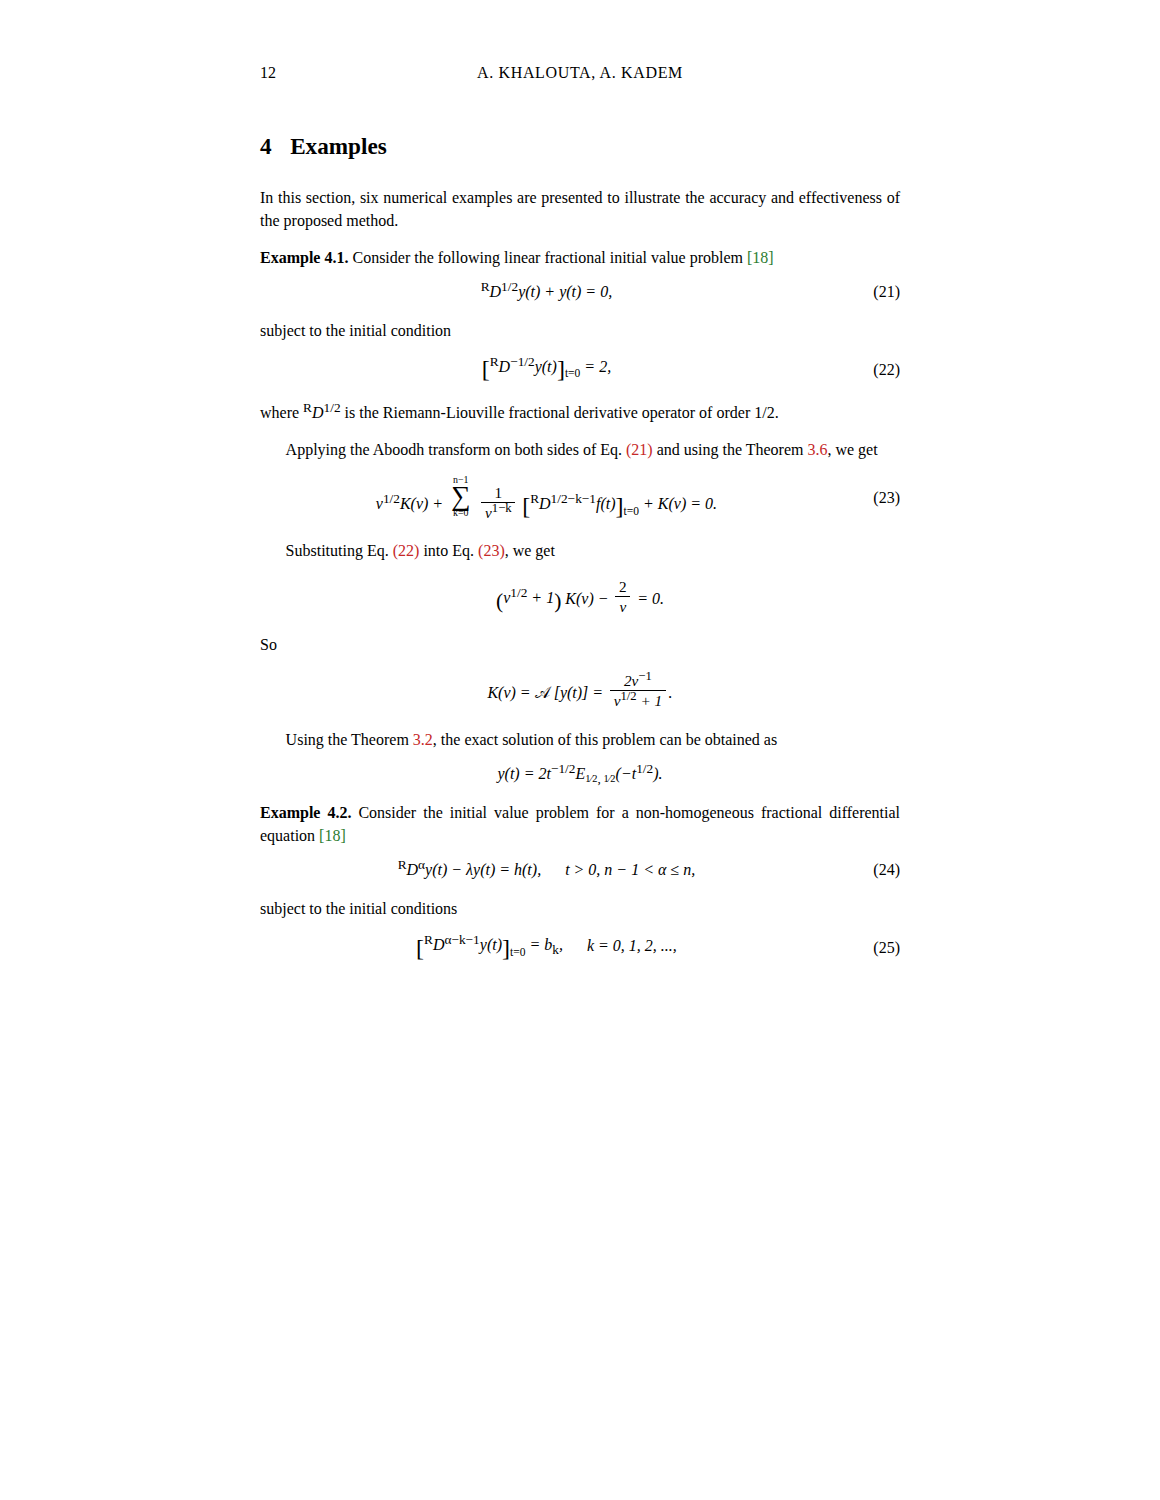12
A. KHALOUTA, A. KADEM
4 Examples
In this section, six numerical examples are presented to illustrate the accuracy and effectiveness of the proposed method.
Example 4.1. Consider the following linear fractional initial value problem [18]
RD1/2y(t) + y(t) = 0,
(21)
subject to the initial condition
[RD−1/2y(t)] t=0 = 2,
(22)
where RD1/2 is the Riemann-Liouville fractional derivative operator of order 1/2.
Applying the Aboodh transform on both sides of Eq. (21) and using the Theorem 3.6, we get
v1/2K(v) + n−1∑k=0 1 v1−k [RD1/2−k−1f(t)] t=0 + K(v) = 0.
(23)
Substituting Eq. (22) into Eq. (23), we get
(v1/2 + 1) K(v) − 2 v = 0.
So
K(v) = 𝒜 [y(t)] = 2v−1 v1/2 + 1.
Using the Theorem 3.2, the exact solution of this problem can be obtained as
y(t) = 2t−1/2E1⁄2, 1⁄2(−t1/2).
Example 4.2. Consider the initial value problem for a non-homogeneous fractional differential equation [18]
RDαy(t) − λy(t) = h(t), t > 0, n − 1 < α ≤ n,
(24)
subject to the initial conditions
[RDα−k−1y(t)] t=0 = bk, k = 0, 1, 2, ...,
(25)